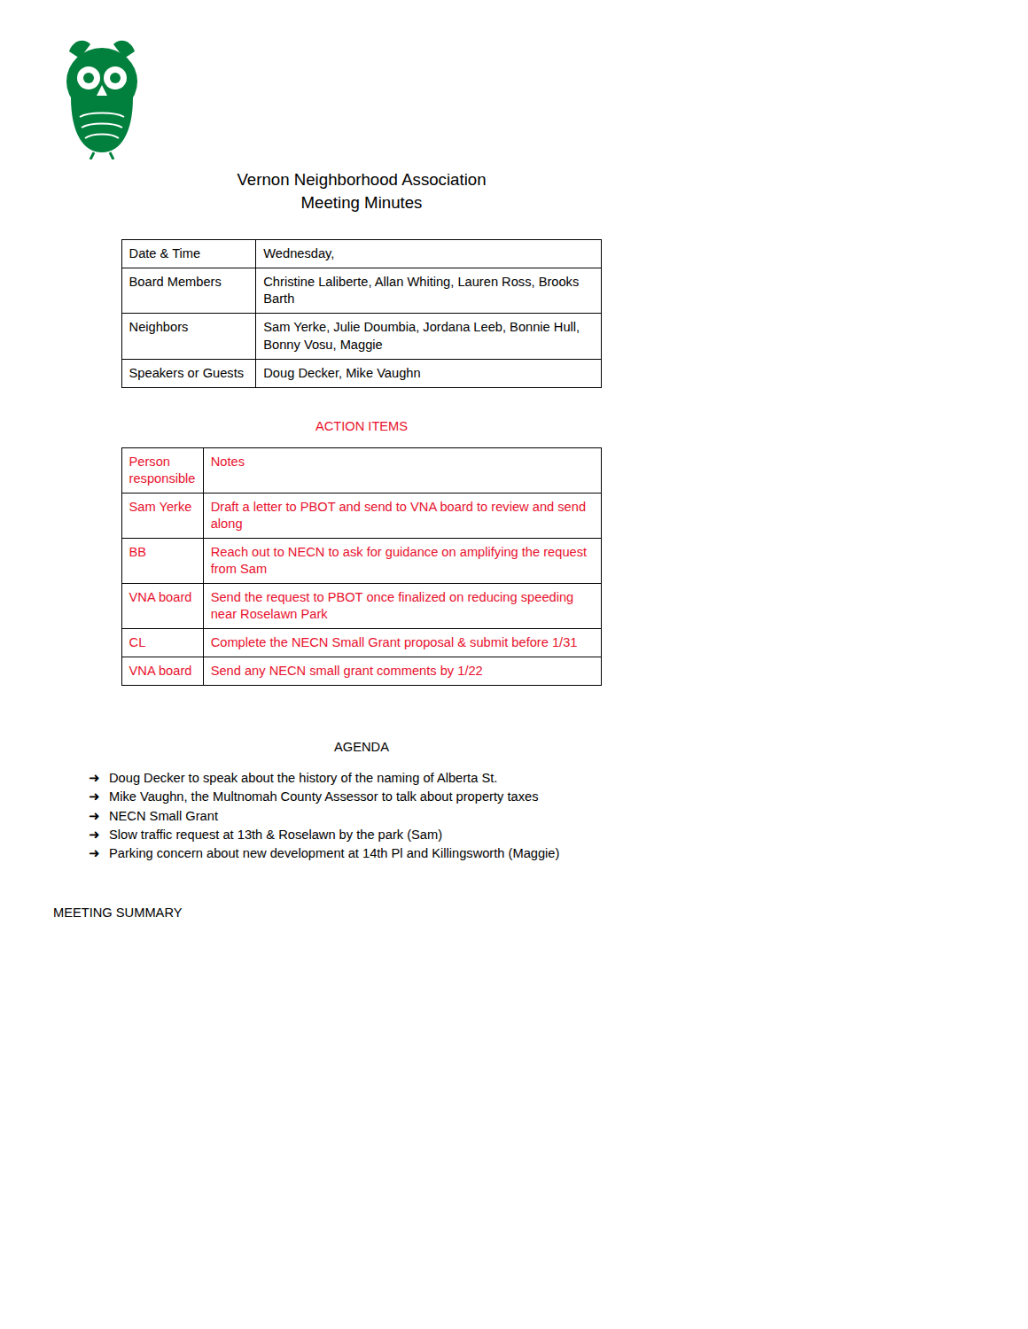Vernon Neighborhood Association Meeting Minutes
| Date & Time | Wednesday, |
| Board Members | Christine Laliberte, Allan Whiting, Lauren Ross, Brooks Barth |
| Neighbors | Sam Yerke, Julie Doumbia, Jordana Leeb, Bonnie Hull, Bonny Vosu, Maggie |
| Speakers or Guests | Doug Decker, Mike Vaughn |
ACTION ITEMS
| Person responsible | Notes |
| Sam Yerke | Draft a letter to PBOT and send to VNA board to review and send along |
| BB | Reach out to NECN to ask for guidance on amplifying the request from Sam |
| VNA board | Send the request to PBOT once finalized on reducing speeding near Roselawn Park |
| CL | Complete the NECN Small Grant proposal & submit before 1/31 |
| VNA board | Send any NECN small grant comments by 1/22 |
AGENDA
Doug Decker to speak about the history of the naming of Alberta St.
Mike Vaughn, the Multnomah County Assessor to talk about property taxes
NECN Small Grant
Slow traffic request at 13th & Roselawn by the park (Sam)
Parking concern about new development at 14th Pl and Killingsworth (Maggie)
MEETING SUMMARY